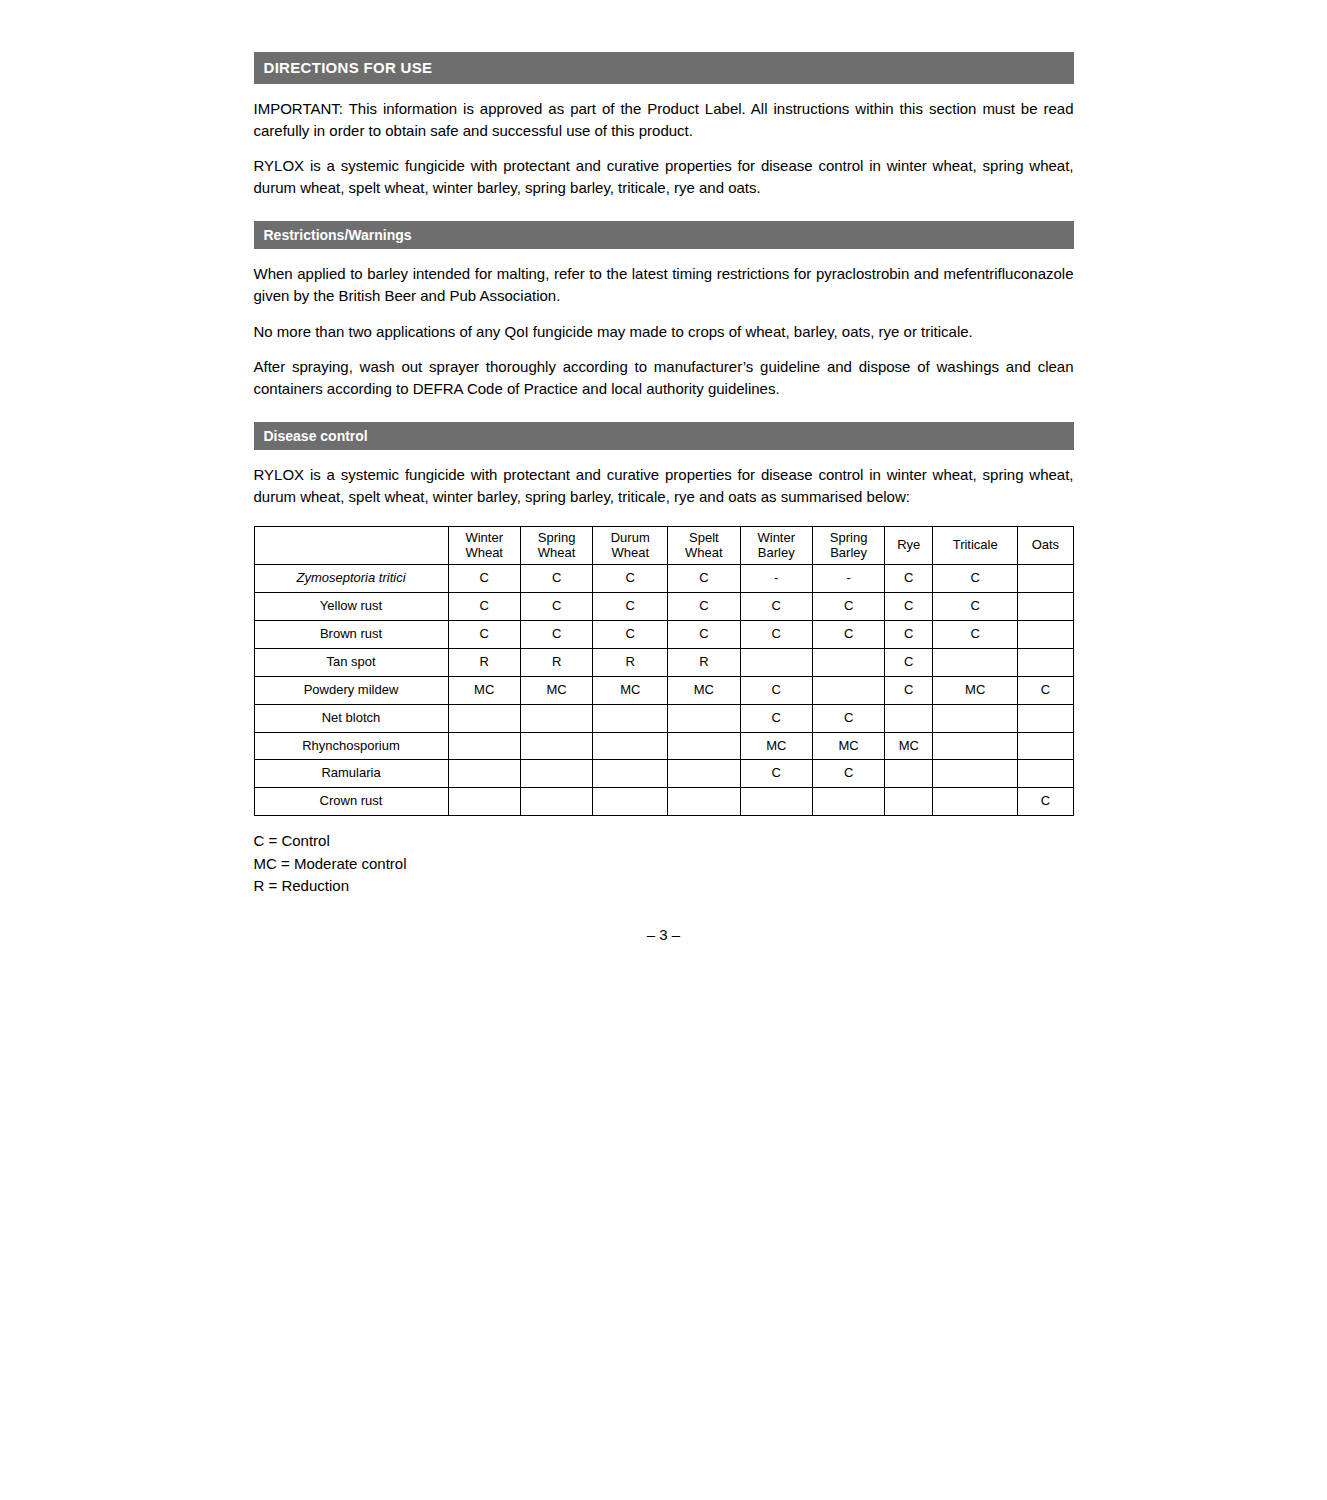DIRECTIONS FOR USE
IMPORTANT: This information is approved as part of the Product Label. All instructions within this section must be read carefully in order to obtain safe and successful use of this product.
RYLOX is a systemic fungicide with protectant and curative properties for disease control in winter wheat, spring wheat, durum wheat, spelt wheat, winter barley, spring barley, triticale, rye and oats.
Restrictions/Warnings
When applied to barley intended for malting, refer to the latest timing restrictions for pyraclostrobin and mefentrifluconazole given by the British Beer and Pub Association.
No more than two applications of any QoI fungicide may made to crops of wheat, barley, oats, rye or triticale.
After spraying, wash out sprayer thoroughly according to manufacturer’s guideline and dispose of washings and clean containers according to DEFRA Code of Practice and local authority guidelines.
Disease control
RYLOX is a systemic fungicide with protectant and curative properties for disease control in winter wheat, spring wheat, durum wheat, spelt wheat, winter barley, spring barley, triticale, rye and oats as summarised below:
| | Winter Wheat | Spring Wheat | Durum Wheat | Spelt Wheat | Winter Barley | Spring Barley | Rye | Triticale | Oats |
| --- | --- | --- | --- | --- | --- | --- | --- | --- | --- |
| Zymoseptoria tritici | C | C | C | C | - | - | C | C | |
| Yellow rust | C | C | C | C | C | C | C | C | |
| Brown rust | C | C | C | C | C | C | C | C | |
| Tan spot | R | R | R | R | | | C | | |
| Powdery mildew | MC | MC | MC | MC | C | | C | MC | C |
| Net blotch | | | | | C | C | | | |
| Rhynchosporium | | | | | MC | MC | MC | | |
| Ramularia | | | | | C | C | | | |
| Crown rust | | | | | | | | | C |
C = Control
MC = Moderate control
R = Reduction
– 3 –